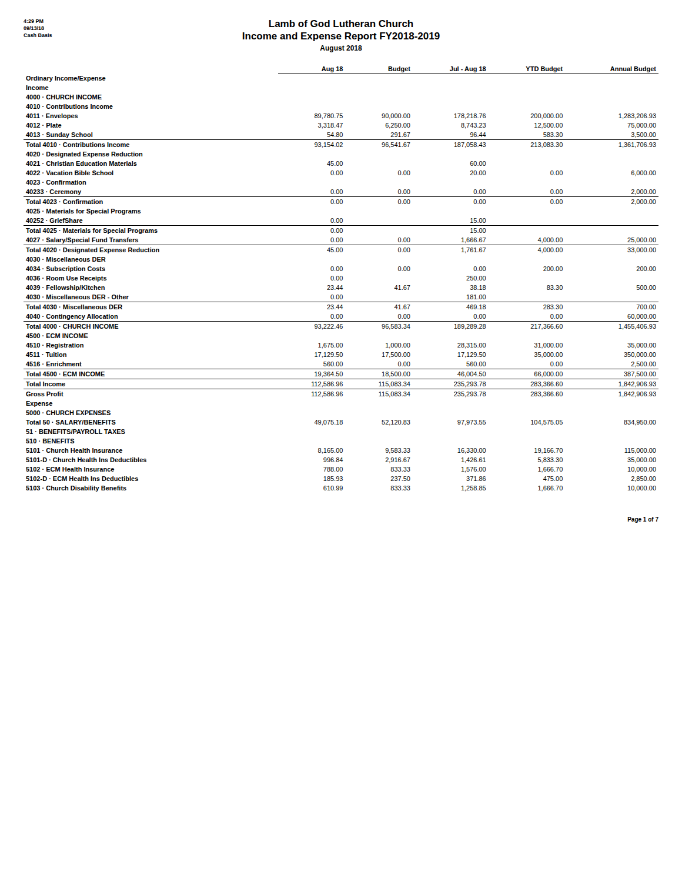4:29 PM
09/13/18
Cash Basis
Lamb of God Lutheran Church
Income and Expense Report FY2018-2019
August 2018
| | Aug 18 | Budget | Jul - Aug 18 | YTD Budget | Annual Budget |
| --- | --- | --- | --- | --- | --- |
| Ordinary Income/Expense | | | | | |
| Income | | | | | |
| 4000 · CHURCH INCOME | | | | | |
| 4010 · Contributions Income | | | | | |
| 4011 · Envelopes | 89,780.75 | 90,000.00 | 178,218.76 | 200,000.00 | 1,283,206.93 |
| 4012 · Plate | 3,318.47 | 6,250.00 | 8,743.23 | 12,500.00 | 75,000.00 |
| 4013 · Sunday School | 54.80 | 291.67 | 96.44 | 583.30 | 3,500.00 |
| Total 4010 · Contributions Income | 93,154.02 | 96,541.67 | 187,058.43 | 213,083.30 | 1,361,706.93 |
| 4020 · Designated Expense Reduction | | | | | |
| 4021 · Christian Education Materials | 45.00 | | 60.00 | | |
| 4022 · Vacation Bible School | 0.00 | 0.00 | 20.00 | 0.00 | 6,000.00 |
| 4023 · Confirmation | | | | | |
| 40233 · Ceremony | 0.00 | 0.00 | 0.00 | 0.00 | 2,000.00 |
| Total 4023 · Confirmation | 0.00 | 0.00 | 0.00 | 0.00 | 2,000.00 |
| 4025 · Materials for Special Programs | | | | | |
| 40252 · GriefShare | 0.00 | | 15.00 | | |
| Total 4025 · Materials for Special Programs | 0.00 | | 15.00 | | |
| 4027 · Salary/Special Fund Transfers | 0.00 | 0.00 | 1,666.67 | 4,000.00 | 25,000.00 |
| Total 4020 · Designated Expense Reduction | 45.00 | 0.00 | 1,761.67 | 4,000.00 | 33,000.00 |
| 4030 · Miscellaneous DER | | | | | |
| 4034 · Subscription Costs | 0.00 | 0.00 | 0.00 | 200.00 | 200.00 |
| 4036 · Room Use Receipts | 0.00 | | 250.00 | | |
| 4039 · Fellowship/Kitchen | 23.44 | 41.67 | 38.18 | 83.30 | 500.00 |
| 4030 · Miscellaneous DER - Other | 0.00 | | 181.00 | | |
| Total 4030 · Miscellaneous DER | 23.44 | 41.67 | 469.18 | 283.30 | 700.00 |
| 4040 · Contingency Allocation | 0.00 | 0.00 | 0.00 | 0.00 | 60,000.00 |
| Total 4000 · CHURCH INCOME | 93,222.46 | 96,583.34 | 189,289.28 | 217,366.60 | 1,455,406.93 |
| 4500 · ECM INCOME | | | | | |
| 4510 · Registration | 1,675.00 | 1,000.00 | 28,315.00 | 31,000.00 | 35,000.00 |
| 4511 · Tuition | 17,129.50 | 17,500.00 | 17,129.50 | 35,000.00 | 350,000.00 |
| 4516 · Enrichment | 560.00 | 0.00 | 560.00 | 0.00 | 2,500.00 |
| Total 4500 · ECM INCOME | 19,364.50 | 18,500.00 | 46,004.50 | 66,000.00 | 387,500.00 |
| Total Income | 112,586.96 | 115,083.34 | 235,293.78 | 283,366.60 | 1,842,906.93 |
| Gross Profit | 112,586.96 | 115,083.34 | 235,293.78 | 283,366.60 | 1,842,906.93 |
| Expense | | | | | |
| 5000 · CHURCH EXPENSES | | | | | |
| Total 50 · SALARY/BENEFITS | 49,075.18 | 52,120.83 | 97,973.55 | 104,575.05 | 834,950.00 |
| 51 · BENEFITS/PAYROLL TAXES | | | | | |
| 510 · BENEFITS | | | | | |
| 5101 · Church Health Insurance | 8,165.00 | 9,583.33 | 16,330.00 | 19,166.70 | 115,000.00 |
| 5101-D · Church Health Ins Deductibles | 996.84 | 2,916.67 | 1,426.61 | 5,833.30 | 35,000.00 |
| 5102 · ECM Health Insurance | 788.00 | 833.33 | 1,576.00 | 1,666.70 | 10,000.00 |
| 5102-D · ECM Health Ins Deductibles | 185.93 | 237.50 | 371.86 | 475.00 | 2,850.00 |
| 5103 · Church Disability Benefits | 610.99 | 833.33 | 1,258.85 | 1,666.70 | 10,000.00 |
Page 1 of 7